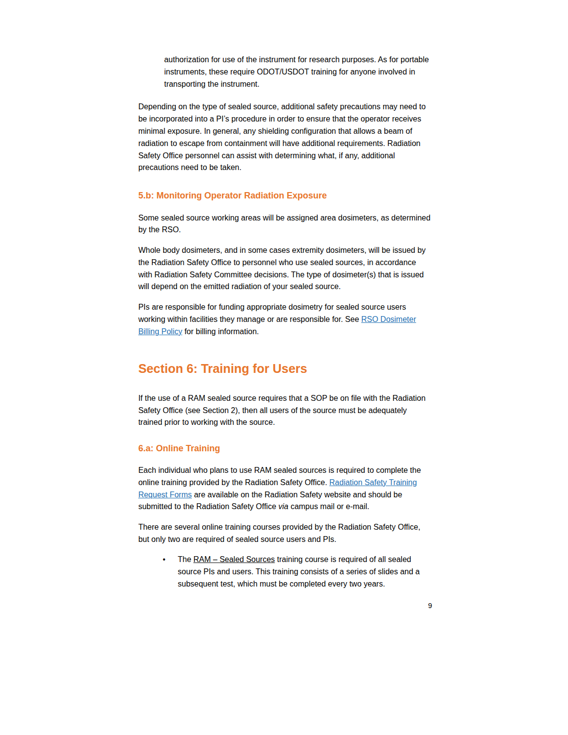authorization for use of the instrument for research purposes. As for portable instruments, these require ODOT/USDOT training for anyone involved in transporting the instrument.
Depending on the type of sealed source, additional safety precautions may need to be incorporated into a PI’s procedure in order to ensure that the operator receives minimal exposure. In general, any shielding configuration that allows a beam of radiation to escape from containment will have additional requirements. Radiation Safety Office personnel can assist with determining what, if any, additional precautions need to be taken.
5.b: Monitoring Operator Radiation Exposure
Some sealed source working areas will be assigned area dosimeters, as determined by the RSO.
Whole body dosimeters, and in some cases extremity dosimeters, will be issued by the Radiation Safety Office to personnel who use sealed sources, in accordance with Radiation Safety Committee decisions. The type of dosimeter(s) that is issued will depend on the emitted radiation of your sealed source.
PIs are responsible for funding appropriate dosimetry for sealed source users working within facilities they manage or are responsible for. See RSO Dosimeter Billing Policy for billing information.
Section 6: Training for Users
If the use of a RAM sealed source requires that a SOP be on file with the Radiation Safety Office (see Section 2), then all users of the source must be adequately trained prior to working with the source.
6.a: Online Training
Each individual who plans to use RAM sealed sources is required to complete the online training provided by the Radiation Safety Office. Radiation Safety Training Request Forms are available on the Radiation Safety website and should be submitted to the Radiation Safety Office via campus mail or e-mail.
There are several online training courses provided by the Radiation Safety Office, but only two are required of sealed source users and PIs.
The RAM – Sealed Sources training course is required of all sealed source PIs and users. This training consists of a series of slides and a subsequent test, which must be completed every two years.
9